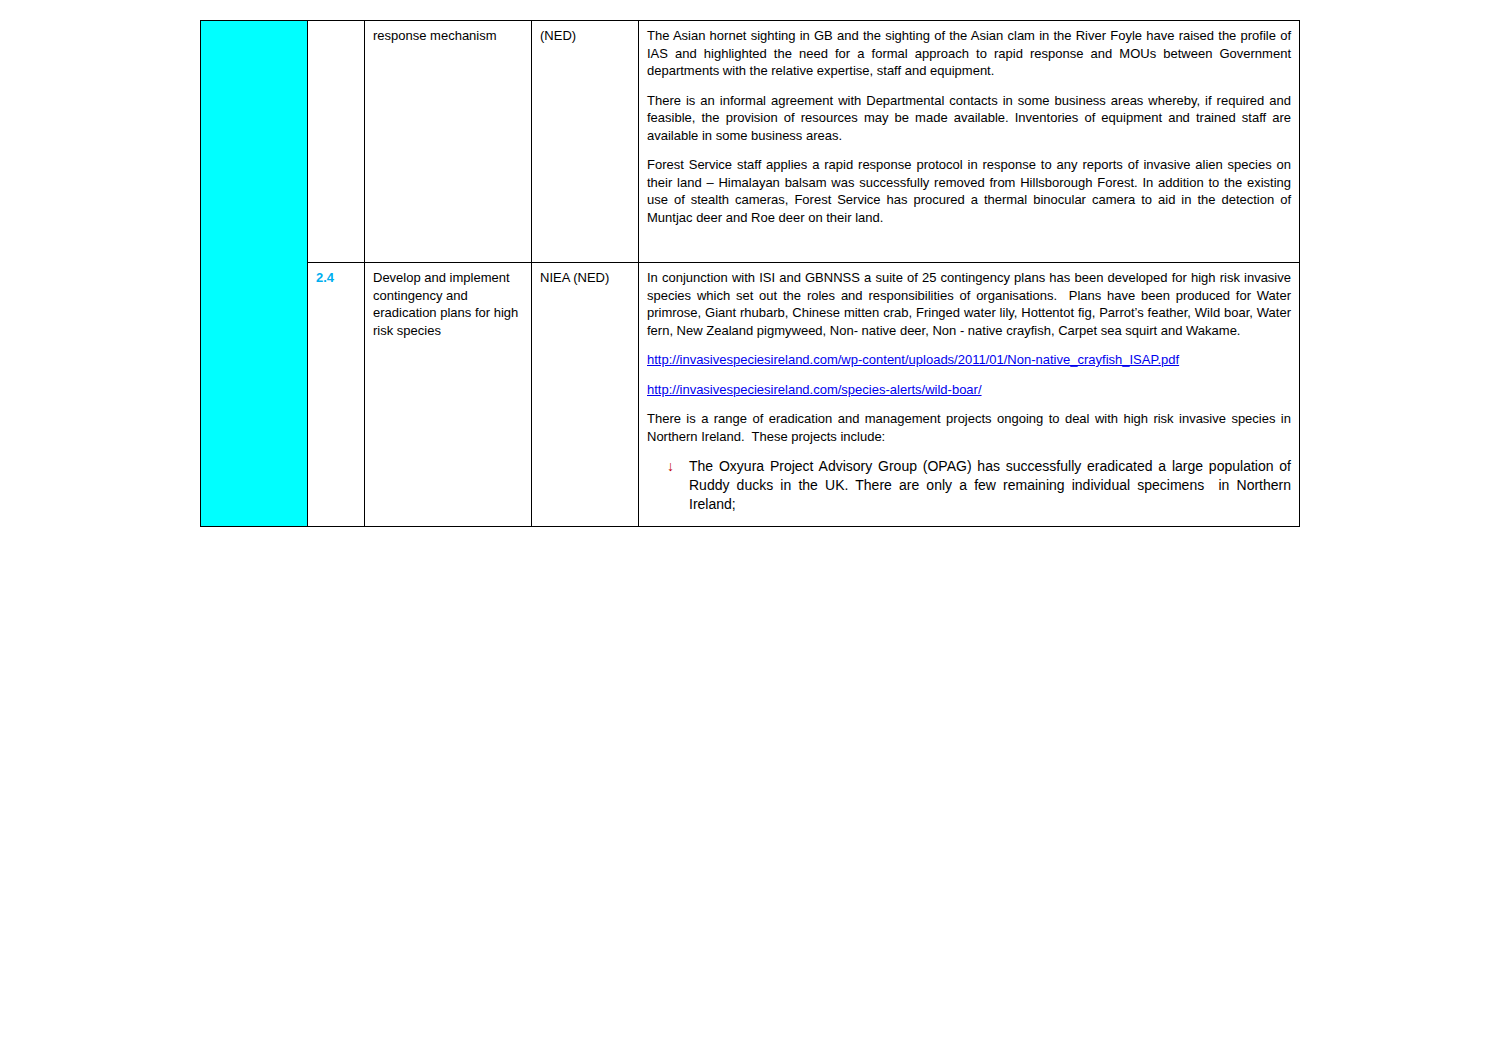| | | response mechanism | (NED) | The Asian hornet sighting in GB and the sighting of the Asian clam in the River Foyle have raised the profile of IAS and highlighted the need for a formal approach to rapid response and MOUs between Government departments with the relative expertise, staff and equipment. There is an informal agreement with Departmental contacts in some business areas whereby, if required and feasible, the provision of resources may be made available. Inventories of equipment and trained staff are available in some business areas. Forest Service staff applies a rapid response protocol in response to any reports of invasive alien species on their land – Himalayan balsam was successfully removed from Hillsborough Forest. In addition to the existing use of stealth cameras, Forest Service has procured a thermal binocular camera to aid in the detection of Muntjac deer and Roe deer on their land. |
| 2.4 | Develop and implement contingency and eradication plans for high risk species | NIEA (NED) | In conjunction with ISI and GBNNSS a suite of 25 contingency plans has been developed for high risk invasive species which set out the roles and responsibilities of organisations. Plans have been produced for Water primrose, Giant rhubarb, Chinese mitten crab, Fringed water lily, Hottentot fig, Parrot’s feather, Wild boar, Water fern, New Zealand pigmyweed, Non- native deer, Non - native crayfish, Carpet sea squirt and Wakame. http://invasivespeciesireland.com/wp-content/uploads/2011/01/Non-native_crayfish_ISAP.pdf http://invasivespeciesireland.com/species-alerts/wild-boar/ There is a range of eradication and management projects ongoing to deal with high risk invasive species in Northern Ireland. These projects include: The Oxyura Project Advisory Group (OPAG) has successfully eradicated a large population of Ruddy ducks in the UK. There are only a few remaining individual specimens in Northern Ireland; |